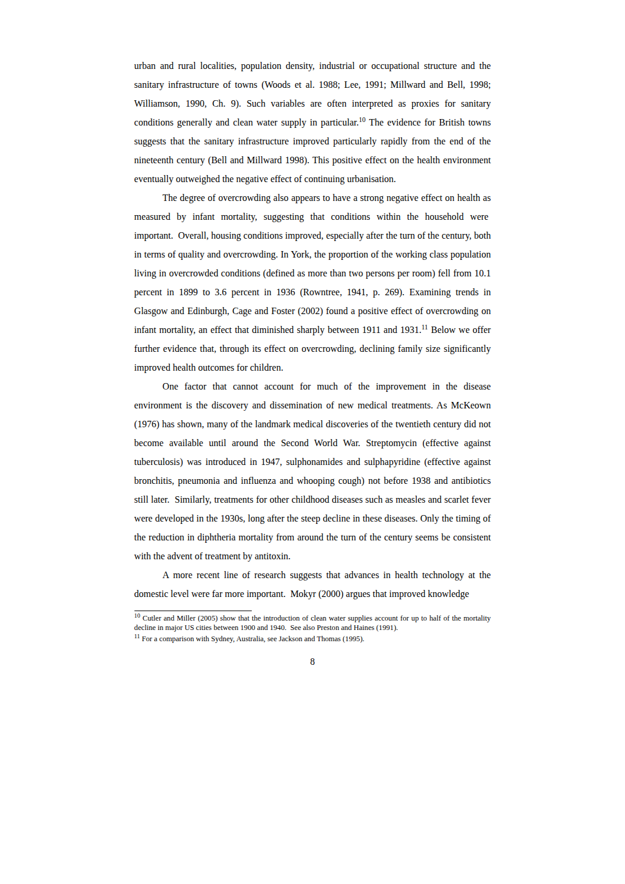urban and rural localities, population density, industrial or occupational structure and the sanitary infrastructure of towns (Woods et al. 1988; Lee, 1991; Millward and Bell, 1998; Williamson, 1990, Ch. 9). Such variables are often interpreted as proxies for sanitary conditions generally and clean water supply in particular.10 The evidence for British towns suggests that the sanitary infrastructure improved particularly rapidly from the end of the nineteenth century (Bell and Millward 1998). This positive effect on the health environment eventually outweighed the negative effect of continuing urbanisation.
The degree of overcrowding also appears to have a strong negative effect on health as measured by infant mortality, suggesting that conditions within the household were important. Overall, housing conditions improved, especially after the turn of the century, both in terms of quality and overcrowding. In York, the proportion of the working class population living in overcrowded conditions (defined as more than two persons per room) fell from 10.1 percent in 1899 to 3.6 percent in 1936 (Rowntree, 1941, p. 269). Examining trends in Glasgow and Edinburgh, Cage and Foster (2002) found a positive effect of overcrowding on infant mortality, an effect that diminished sharply between 1911 and 1931.11 Below we offer further evidence that, through its effect on overcrowding, declining family size significantly improved health outcomes for children.
One factor that cannot account for much of the improvement in the disease environment is the discovery and dissemination of new medical treatments. As McKeown (1976) has shown, many of the landmark medical discoveries of the twentieth century did not become available until around the Second World War. Streptomycin (effective against tuberculosis) was introduced in 1947, sulphonamides and sulphapyridine (effective against bronchitis, pneumonia and influenza and whooping cough) not before 1938 and antibiotics still later. Similarly, treatments for other childhood diseases such as measles and scarlet fever were developed in the 1930s, long after the steep decline in these diseases. Only the timing of the reduction in diphtheria mortality from around the turn of the century seems be consistent with the advent of treatment by antitoxin.
A more recent line of research suggests that advances in health technology at the domestic level were far more important. Mokyr (2000) argues that improved knowledge
10 Cutler and Miller (2005) show that the introduction of clean water supplies account for up to half of the mortality decline in major US cities between 1900 and 1940. See also Preston and Haines (1991).
11 For a comparison with Sydney, Australia, see Jackson and Thomas (1995).
8